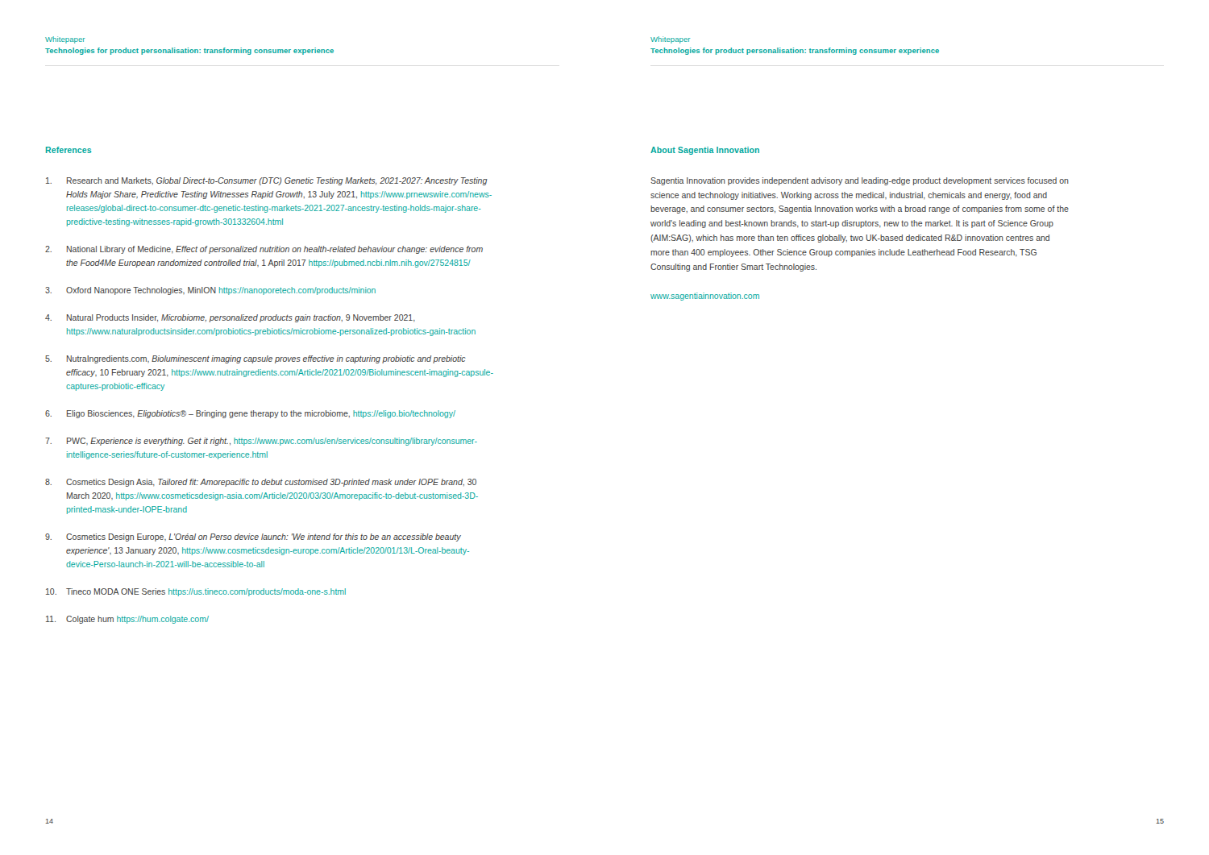Whitepaper Technologies for product personalisation: transforming consumer experience
References
Research and Markets, Global Direct-to-Consumer (DTC) Genetic Testing Markets, 2021-2027: Ancestry Testing Holds Major Share, Predictive Testing Witnesses Rapid Growth, 13 July 2021, https://www.prnewswire.com/news-releases/global-direct-to-consumer-dtc-genetic-testing-markets-2021-2027-ancestry-testing-holds-major-share-predictive-testing-witnesses-rapid-growth-301332604.html
National Library of Medicine, Effect of personalized nutrition on health-related behaviour change: evidence from the Food4Me European randomized controlled trial, 1 April 2017 https://pubmed.ncbi.nlm.nih.gov/27524815/
Oxford Nanopore Technologies, MinION https://nanoporetech.com/products/minion
Natural Products Insider, Microbiome, personalized products gain traction, 9 November 2021, https://www.naturalproductsinsider.com/probiotics-prebiotics/microbiome-personalized-probiotics-gain-traction
NutraIngredients.com, Bioluminescent imaging capsule proves effective in capturing probiotic and prebiotic efficacy, 10 February 2021, https://www.nutraingredients.com/Article/2021/02/09/Bioluminescent-imaging-capsule-captures-probiotic-efficacy
Eligo Biosciences, Eligobiotics® – Bringing gene therapy to the microbiome, https://eligo.bio/technology/
PWC, Experience is everything. Get it right., https://www.pwc.com/us/en/services/consulting/library/consumer-intelligence-series/future-of-customer-experience.html
Cosmetics Design Asia, Tailored fit: Amorepacific to debut customised 3D-printed mask under IOPE brand, 30 March 2020, https://www.cosmeticsdesign-asia.com/Article/2020/03/30/Amorepacific-to-debut-customised-3D-printed-mask-under-IOPE-brand
Cosmetics Design Europe, L'Oréal on Perso device launch: 'We intend for this to be an accessible beauty experience', 13 January 2020, https://www.cosmeticsdesign-europe.com/Article/2020/01/13/L-Oreal-beauty-device-Perso-launch-in-2021-will-be-accessible-to-all
Tineco MODA ONE Series https://us.tineco.com/products/moda-one-s.html
Colgate hum https://hum.colgate.com/
14
Whitepaper Technologies for product personalisation: transforming consumer experience
About Sagentia Innovation
Sagentia Innovation provides independent advisory and leading-edge product development services focused on science and technology initiatives. Working across the medical, industrial, chemicals and energy, food and beverage, and consumer sectors, Sagentia Innovation works with a broad range of companies from some of the world's leading and best-known brands, to start-up disruptors, new to the market. It is part of Science Group (AIM:SAG), which has more than ten offices globally, two UK-based dedicated R&D innovation centres and more than 400 employees. Other Science Group companies include Leatherhead Food Research, TSG Consulting and Frontier Smart Technologies.
www.sagentiainnovation.com
15